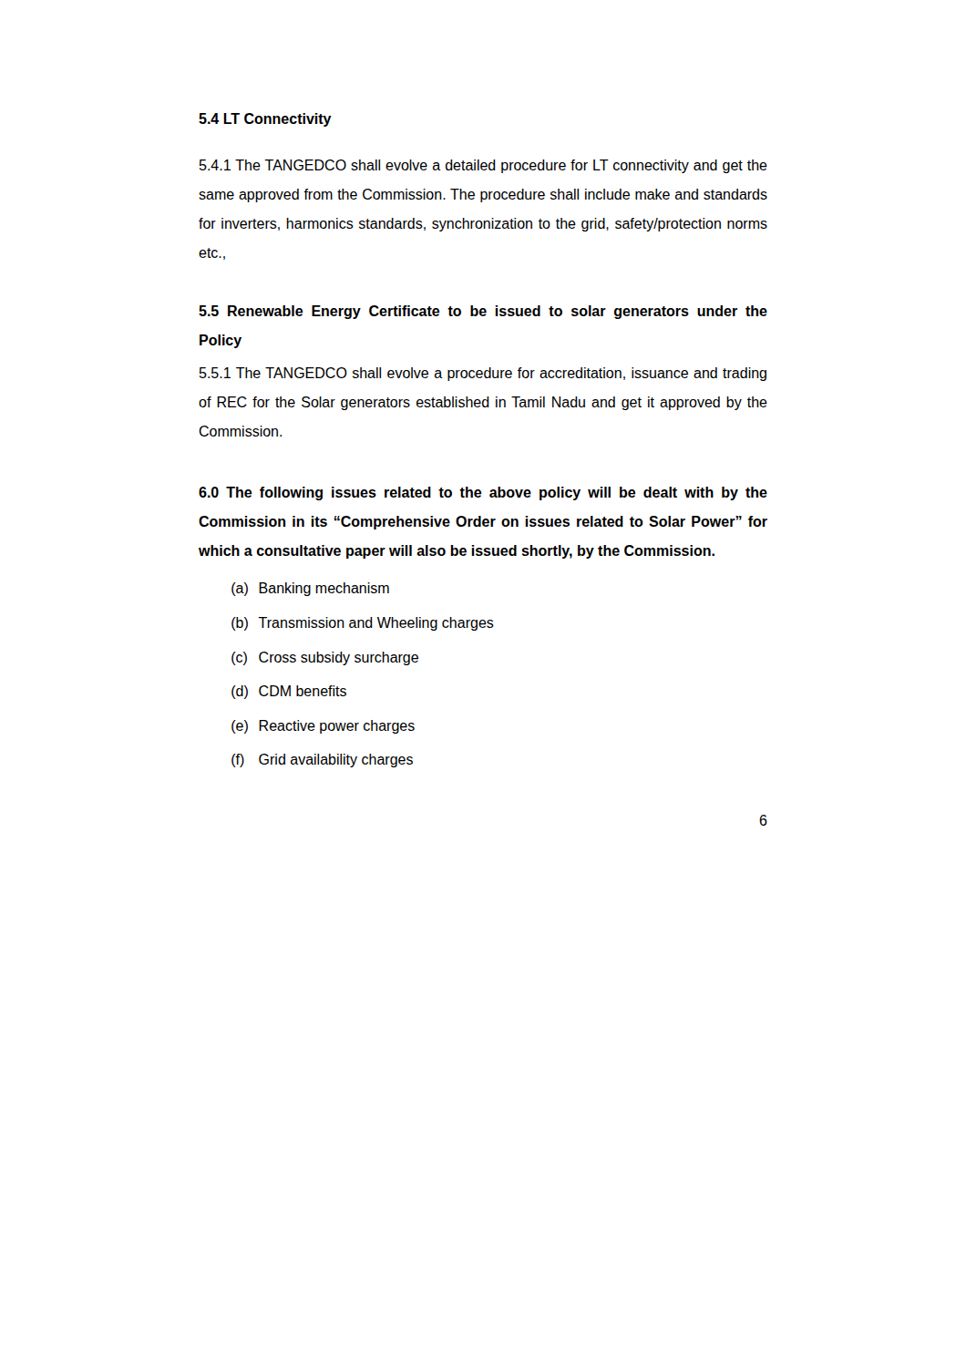5.4 LT Connectivity
5.4.1 The TANGEDCO shall evolve a detailed procedure for LT connectivity and get the same approved from the Commission. The procedure shall include make and standards for inverters, harmonics standards, synchronization to the grid, safety/protection norms etc.,
5.5 Renewable Energy Certificate to be issued to solar generators under the Policy
5.5.1 The TANGEDCO shall evolve a procedure for accreditation, issuance and trading of REC for the Solar generators established in Tamil Nadu and get it approved by the Commission.
6.0 The following issues related to the above policy will be dealt with by the Commission in its “Comprehensive Order on issues related to Solar Power” for which a consultative paper will also be issued shortly, by the Commission.
(a) Banking mechanism
(b) Transmission and Wheeling charges
(c) Cross subsidy surcharge
(d) CDM benefits
(e) Reactive power charges
(f) Grid availability charges
6